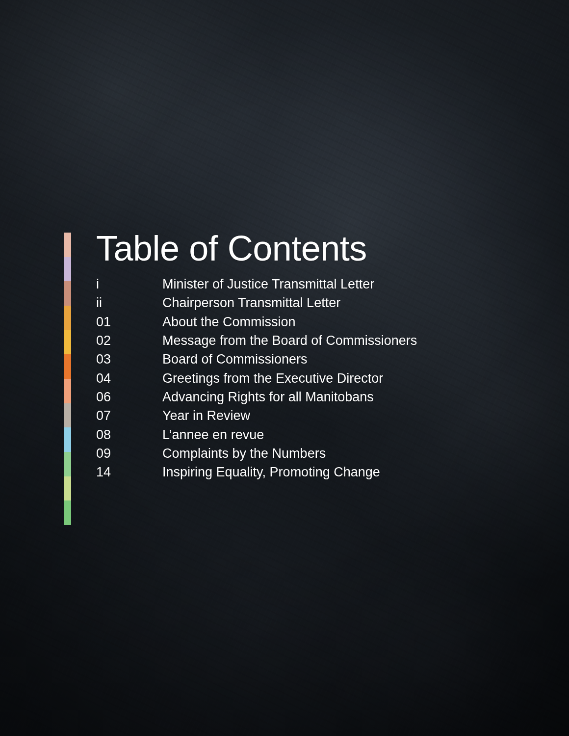Table of Contents
iMinister of Justice Transmittal Letter
ii Chairperson Transmittal Letter
01 About the Commission
02 Message from the Board of Commissioners
03 Board of Commissioners
04 Greetings from the Executive Director
06 Advancing Rights for all Manitobans
07 Year in Review
08 L’annee en revue
09 Complaints by the Numbers
14 Inspiring Equality, Promoting Change